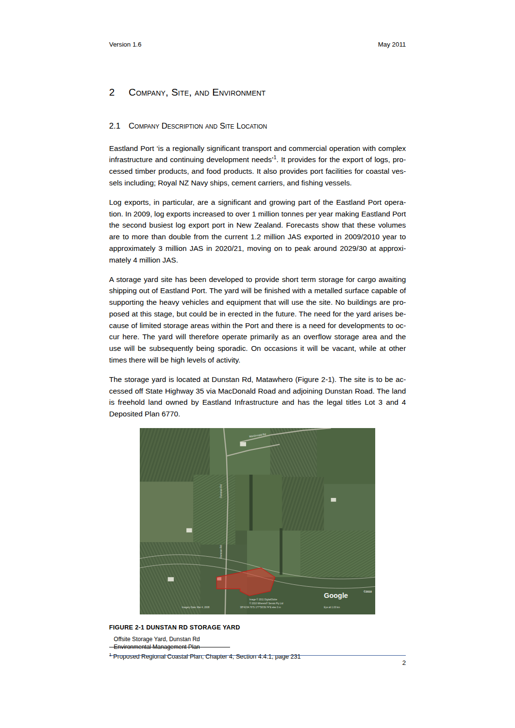Version 1.6 May 2011
2 Company, Site, and Environment
2.1 Company Description and Site Location
Eastland Port ‘is a regionally significant transport and commercial operation with complex infrastructure and continuing development needs’1. It provides for the export of logs, processed timber products, and food products. It also provides port facilities for coastal vessels including; Royal NZ Navy ships, cement carriers, and fishing vessels.
Log exports, in particular, are a significant and growing part of the Eastland Port operation. In 2009, log exports increased to over 1 million tonnes per year making Eastland Port the second busiest log export port in New Zealand. Forecasts show that these volumes are to more than double from the current 1.2 million JAS exported in 2009/2010 year to approximately 3 million JAS in 2020/21, moving on to peak around 2029/30 at approximately 4 million JAS.
A storage yard site has been developed to provide short term storage for cargo awaiting shipping out of Eastland Port. The yard will be finished with a metalled surface capable of supporting the heavy vehicles and equipment that will use the site. No buildings are proposed at this stage, but could be in erected in the future. The need for the yard arises because of limited storage areas within the Port and there is a need for developments to occur here. The yard will therefore operate primarily as an overflow storage area and the use will be subsequently being sporadic. On occasions it will be vacant, while at other times there will be high levels of activity.
The storage yard is located at Dunstan Rd, Matawhero (Figure 2-1). The site is to be accessed off State Highway 35 via MacDonald Road and adjoining Dunstan Road. The land is freehold land owned by Eastland Infrastructure and has the legal titles Lot 3 and 4 Deposited Plan 6770.
FIGURE 2-1 DUNSTAN RD STORAGE YARD
1 Proposed Regional Coastal Plan, Chapter 4, Section 4.4.1, page 231
Offsite Storage Yard, Dunstan Rd
Environmental Management Plan
2